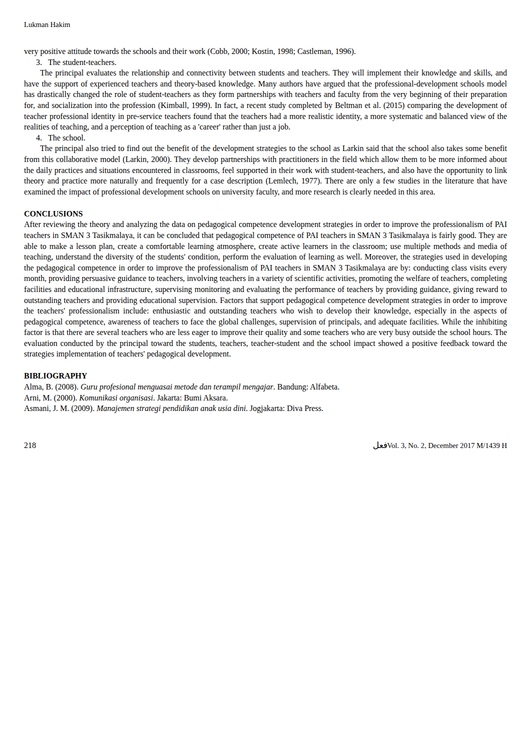Lukman Hakim
very positive attitude towards the schools and their work (Cobb, 2000; Kostin, 1998; Castleman, 1996).
3. The student-teachers.
The principal evaluates the relationship and connectivity between students and teachers. They will implement their knowledge and skills, and have the support of experienced teachers and theory-based knowledge. Many authors have argued that the professional-development schools model has drastically changed the role of student-teachers as they form partnerships with teachers and faculty from the very beginning of their preparation for, and socialization into the profession (Kimball, 1999). In fact, a recent study completed by Beltman et al. (2015) comparing the development of teacher professional identity in pre-service teachers found that the teachers had a more realistic identity, a more systematic and balanced view of the realities of teaching, and a perception of teaching as a 'career' rather than just a job.
4. The school.
The principal also tried to find out the benefit of the development strategies to the school as Larkin said that the school also takes some benefit from this collaborative model (Larkin, 2000). They develop partnerships with practitioners in the field which allow them to be more informed about the daily practices and situations encountered in classrooms, feel supported in their work with student-teachers, and also have the opportunity to link theory and practice more naturally and frequently for a case description (Lemlech, 1977). There are only a few studies in the literature that have examined the impact of professional development schools on university faculty, and more research is clearly needed in this area.
Conclusions
After reviewing the theory and analyzing the data on pedagogical competence development strategies in order to improve the professionalism of PAI teachers in SMAN 3 Tasikmalaya, it can be concluded that pedagogical competence of PAI teachers in SMAN 3 Tasikmalaya is fairly good. They are able to make a lesson plan, create a comfortable learning atmosphere, create active learners in the classroom; use multiple methods and media of teaching, understand the diversity of the students' condition, perform the evaluation of learning as well. Moreover, the strategies used in developing the pedagogical competence in order to improve the professionalism of PAI teachers in SMAN 3 Tasikmalaya are by: conducting class visits every month, providing persuasive guidance to teachers, involving teachers in a variety of scientific activities, promoting the welfare of teachers, completing facilities and educational infrastructure, supervising monitoring and evaluating the performance of teachers by providing guidance, giving reward to outstanding teachers and providing educational supervision. Factors that support pedagogical competence development strategies in order to improve the teachers' professionalism include: enthusiastic and outstanding teachers who wish to develop their knowledge, especially in the aspects of pedagogical competence, awareness of teachers to face the global challenges, supervision of principals, and adequate facilities. While the inhibiting factor is that there are several teachers who are less eager to improve their quality and some teachers who are very busy outside the school hours. The evaluation conducted by the principal toward the students, teachers, teacher-student and the school impact showed a positive feedback toward the strategies implementation of teachers' pedagogical development.
Bibliography
Alma, B. (2008). Guru profesional menguasai metode dan terampil mengajar. Bandung: Alfabeta.
Arni, M. (2000). Komunikasi organisasi. Jakarta: Bumi Aksara.
Asmani, J. M. (2009). Manajemen strategi pendidikan anak usia dini. Jogjakarta: Diva Press.
218 فعلVol. 3, No. 2, December 2017 M/1439 H